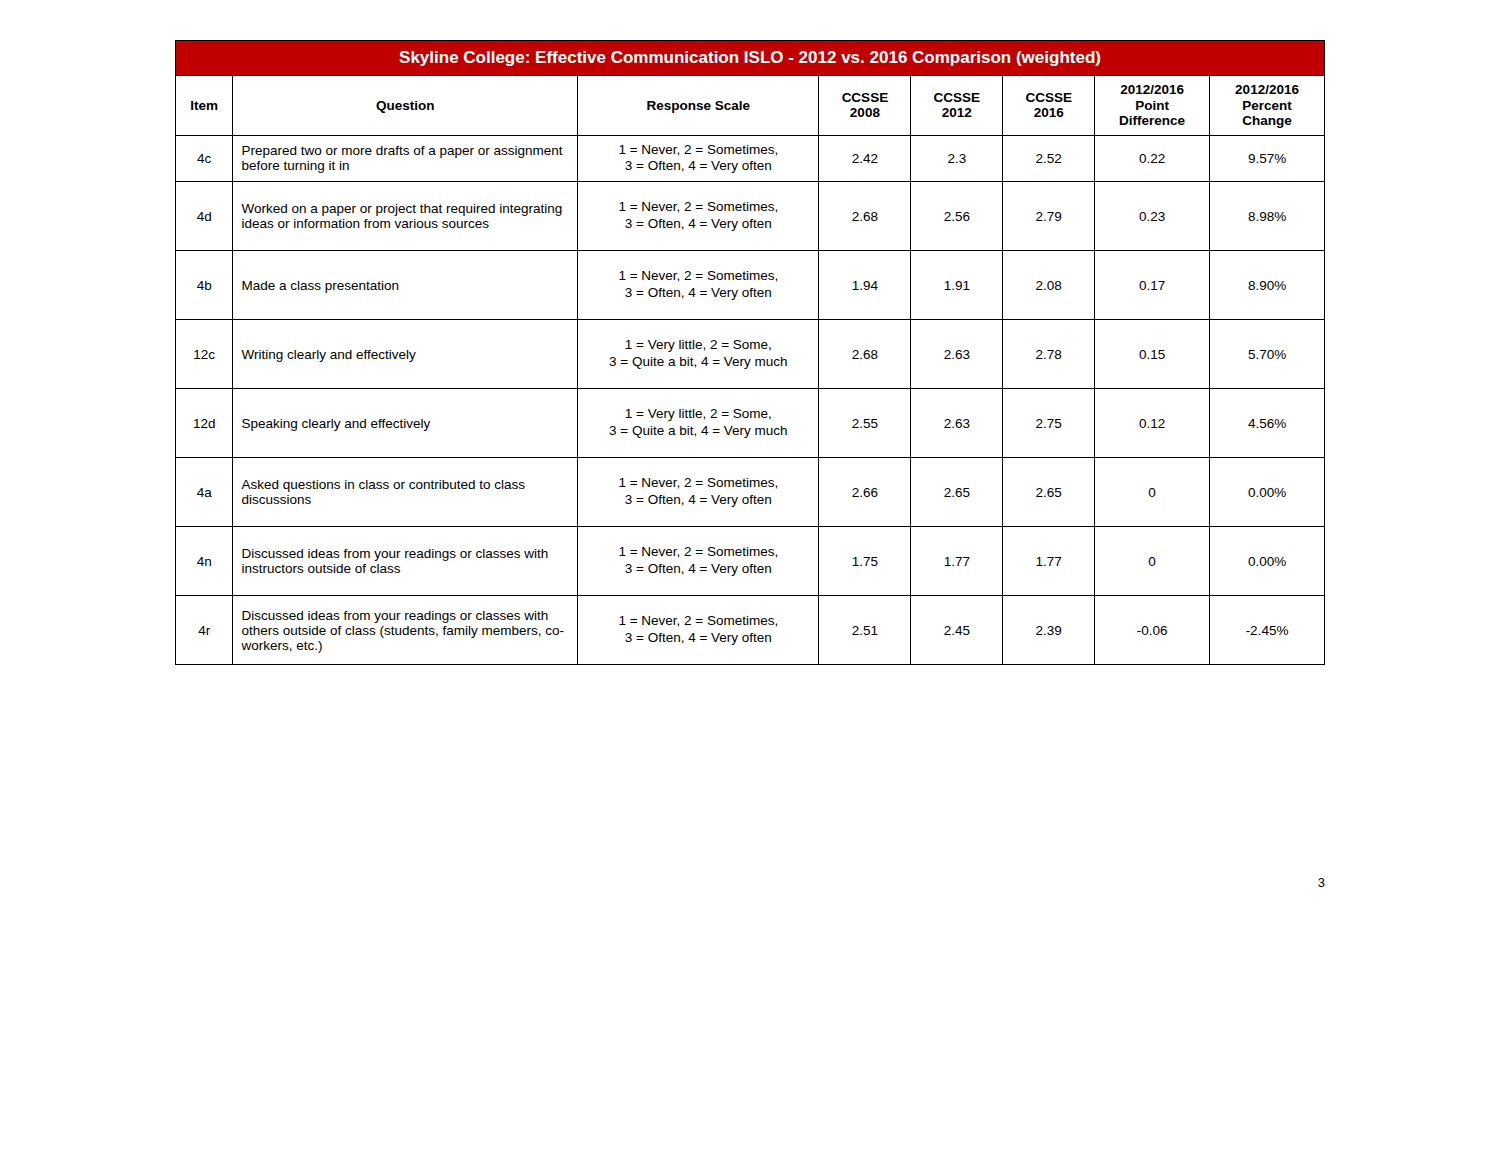Skyline College: Effective Communication ISLO - 2012 vs. 2016 Comparison (weighted)
| Item | Question | Response Scale | CCSSE 2008 | CCSSE 2012 | CCSSE 2016 | 2012/2016 Point Difference | 2012/2016 Percent Change |
| --- | --- | --- | --- | --- | --- | --- | --- |
| 4c | Prepared two or more drafts of a paper or assignment before turning it in | 1 = Never, 2 = Sometimes, 3 = Often, 4 = Very often | 2.42 | 2.3 | 2.52 | 0.22 | 9.57% |
| 4d | Worked on a paper or project that required integrating ideas or information from various sources | 1 = Never, 2 = Sometimes, 3 = Often, 4 = Very often | 2.68 | 2.56 | 2.79 | 0.23 | 8.98% |
| 4b | Made a class presentation | 1 = Never, 2 = Sometimes, 3 = Often, 4 = Very often | 1.94 | 1.91 | 2.08 | 0.17 | 8.90% |
| 12c | Writing clearly and effectively | 1 = Very little, 2 = Some, 3 = Quite a bit, 4 = Very much | 2.68 | 2.63 | 2.78 | 0.15 | 5.70% |
| 12d | Speaking clearly and effectively | 1 = Very little, 2 = Some, 3 = Quite a bit, 4 = Very much | 2.55 | 2.63 | 2.75 | 0.12 | 4.56% |
| 4a | Asked questions in class or contributed to class discussions | 1 = Never, 2 = Sometimes, 3 = Often, 4 = Very often | 2.66 | 2.65 | 2.65 | 0 | 0.00% |
| 4n | Discussed ideas from your readings or classes with instructors outside of class | 1 = Never, 2 = Sometimes, 3 = Often, 4 = Very often | 1.75 | 1.77 | 1.77 | 0 | 0.00% |
| 4r | Discussed ideas from your readings or classes with others outside of class (students, family members, co-workers, etc.) | 1 = Never, 2 = Sometimes, 3 = Often, 4 = Very often | 2.51 | 2.45 | 2.39 | -0.06 | -2.45% |
3